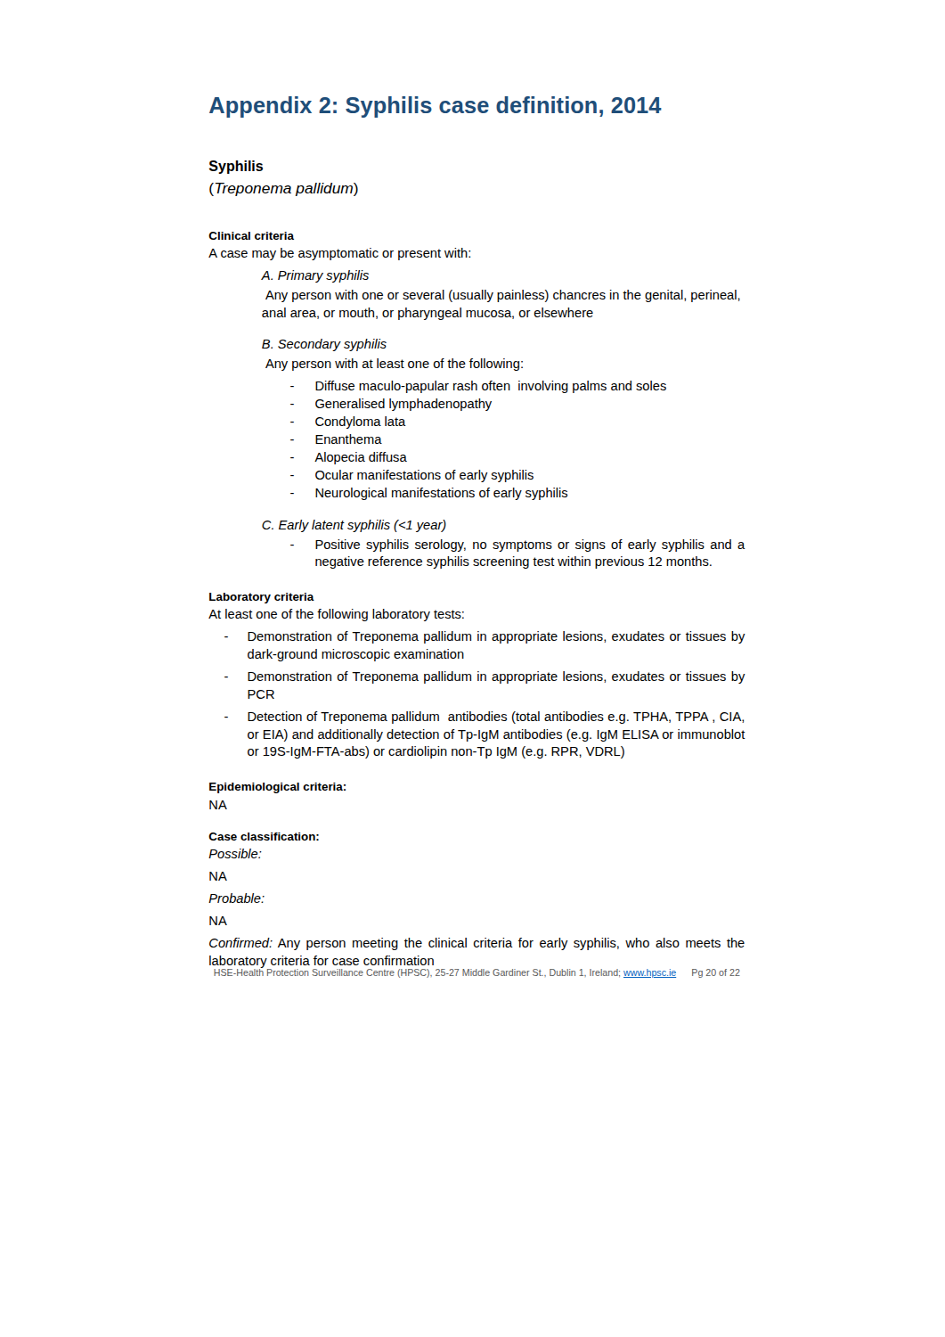Appendix 2: Syphilis case definition, 2014
Syphilis
(Treponema pallidum)
Clinical criteria
A case may be asymptomatic or present with:
A. Primary syphilis
Any person with one or several (usually painless) chancres in the genital, perineal, anal area, or mouth, or pharyngeal mucosa, or elsewhere
B. Secondary syphilis
Any person with at least one of the following:
Diffuse maculo-papular rash often involving palms and soles
Generalised lymphadenopathy
Condyloma lata
Enanthema
Alopecia diffusa
Ocular manifestations of early syphilis
Neurological manifestations of early syphilis
C. Early latent syphilis (<1 year)
Positive syphilis serology, no symptoms or signs of early syphilis and a negative reference syphilis screening test within previous 12 months.
Laboratory criteria
At least one of the following laboratory tests:
Demonstration of Treponema pallidum in appropriate lesions, exudates or tissues by dark-ground microscopic examination
Demonstration of Treponema pallidum in appropriate lesions, exudates or tissues by PCR
Detection of Treponema pallidum antibodies (total antibodies e.g. TPHA, TPPA , CIA, or EIA) and additionally detection of Tp-IgM antibodies (e.g. IgM ELISA or immunoblot or 19S-IgM-FTA-abs) or cardiolipin non-Tp IgM (e.g. RPR, VDRL)
Epidemiological criteria:
NA
Case classification:
Possible:
NA
Probable:
NA
Confirmed: Any person meeting the clinical criteria for early syphilis, who also meets the laboratory criteria for case confirmation
HSE-Health Protection Surveillance Centre (HPSC), 25-27 Middle Gardiner St., Dublin 1, Ireland; www.hpsc.ie Pg 20 of 22